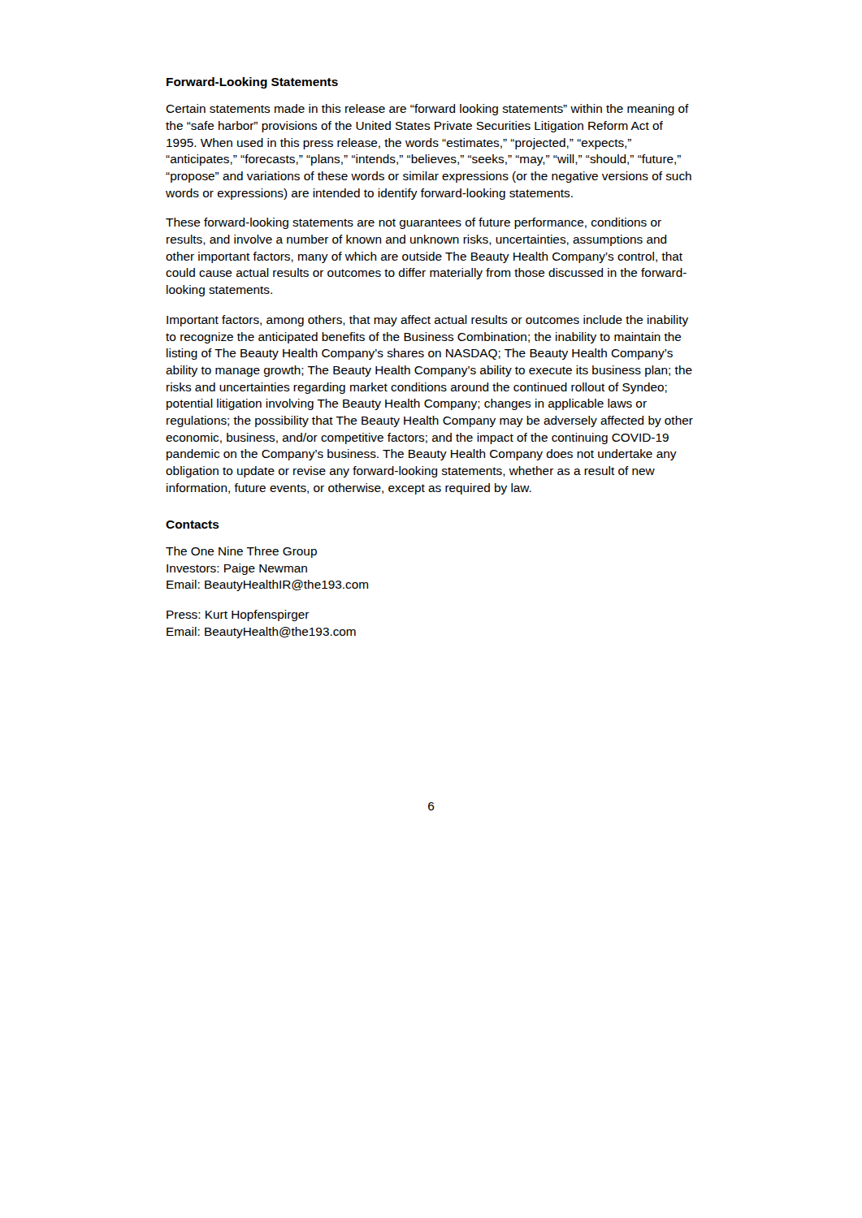Forward-Looking Statements
Certain statements made in this release are “forward looking statements” within the meaning of the “safe harbor” provisions of the United States Private Securities Litigation Reform Act of 1995. When used in this press release, the words “estimates,” “projected,” “expects,” “anticipates,” “forecasts,” “plans,” “intends,” “believes,” “seeks,” “may,” “will,” “should,” “future,” “propose” and variations of these words or similar expressions (or the negative versions of such words or expressions) are intended to identify forward-looking statements.
These forward-looking statements are not guarantees of future performance, conditions or results, and involve a number of known and unknown risks, uncertainties, assumptions and other important factors, many of which are outside The Beauty Health Company’s control, that could cause actual results or outcomes to differ materially from those discussed in the forward-looking statements.
Important factors, among others, that may affect actual results or outcomes include the inability to recognize the anticipated benefits of the Business Combination; the inability to maintain the listing of The Beauty Health Company’s shares on NASDAQ; The Beauty Health Company’s ability to manage growth; The Beauty Health Company’s ability to execute its business plan; the risks and uncertainties regarding market conditions around the continued rollout of Syndeo; potential litigation involving The Beauty Health Company; changes in applicable laws or regulations; the possibility that The Beauty Health Company may be adversely affected by other economic, business, and/or competitive factors; and the impact of the continuing COVID-19 pandemic on the Company’s business. The Beauty Health Company does not undertake any obligation to update or revise any forward-looking statements, whether as a result of new information, future events, or otherwise, except as required by law.
Contacts
The One Nine Three Group
Investors: Paige Newman
Email: BeautyHealthIR@the193.com
Press: Kurt Hopfenspirger
Email: BeautyHealth@the193.com
6